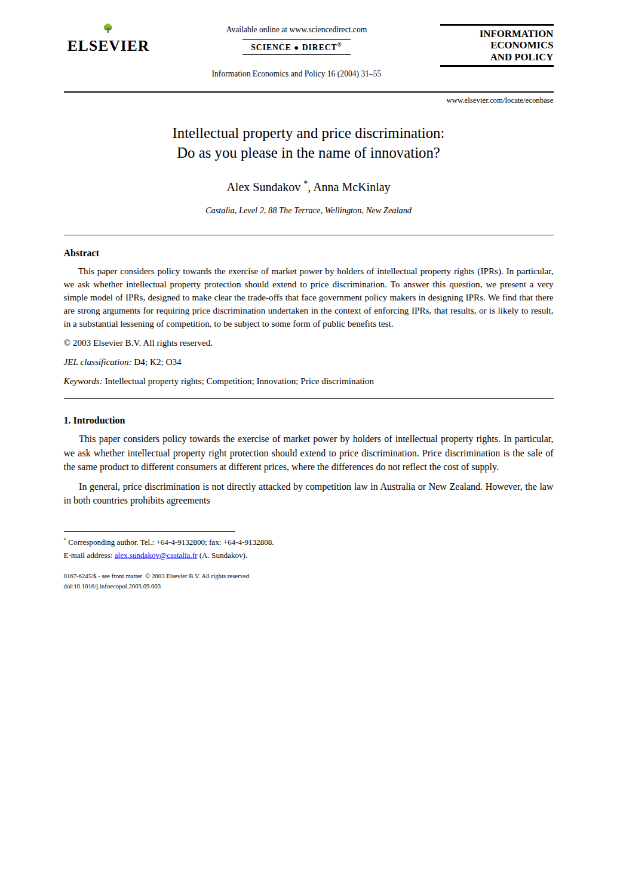🌳 ELSEVIER
Available online at www.sciencedirect.com
SCIENCE ● DIRECT®
Information Economics and Policy 16 (2004) 31–55
INFORMATION
ECONOMICS
AND POLICY
www.elsevier.com/locate/econbase
Intellectual property and price discrimination:
Do as you please in the name of innovation?
Alex Sundakov *, Anna McKinlay
Castalia, Level 2, 88 The Terrace, Wellington, New Zealand
Abstract
This paper considers policy towards the exercise of market power by holders of intellectual property rights (IPRs). In particular, we ask whether intellectual property protection should extend to price discrimination. To answer this question, we present a very simple model of IPRs, designed to make clear the trade-offs that face government policy makers in designing IPRs. We find that there are strong arguments for requiring price discrimination undertaken in the context of enforcing IPRs, that results, or is likely to result, in a substantial lessening of competition, to be subject to some form of public benefits test.
© 2003 Elsevier B.V. All rights reserved.
JEL classification: D4; K2; O34
Keywords: Intellectual property rights; Competition; Innovation; Price discrimination
1. Introduction
This paper considers policy towards the exercise of market power by holders of intellectual property rights. In particular, we ask whether intellectual property right protection should extend to price discrimination. Price discrimination is the sale of the same product to different consumers at different prices, where the differences do not reflect the cost of supply.
In general, price discrimination is not directly attacked by competition law in Australia or New Zealand. However, the law in both countries prohibits agreements
* Corresponding author. Tel.: +64-4-9132800; fax: +64-4-9132808.
E-mail address: alex.sundakov@castalia.fr (A. Sundakov).
0167-6245/$ - see front matter © 2003 Elsevier B.V. All rights reserved.
doi:10.1016/j.infoecopol.2003.09.003